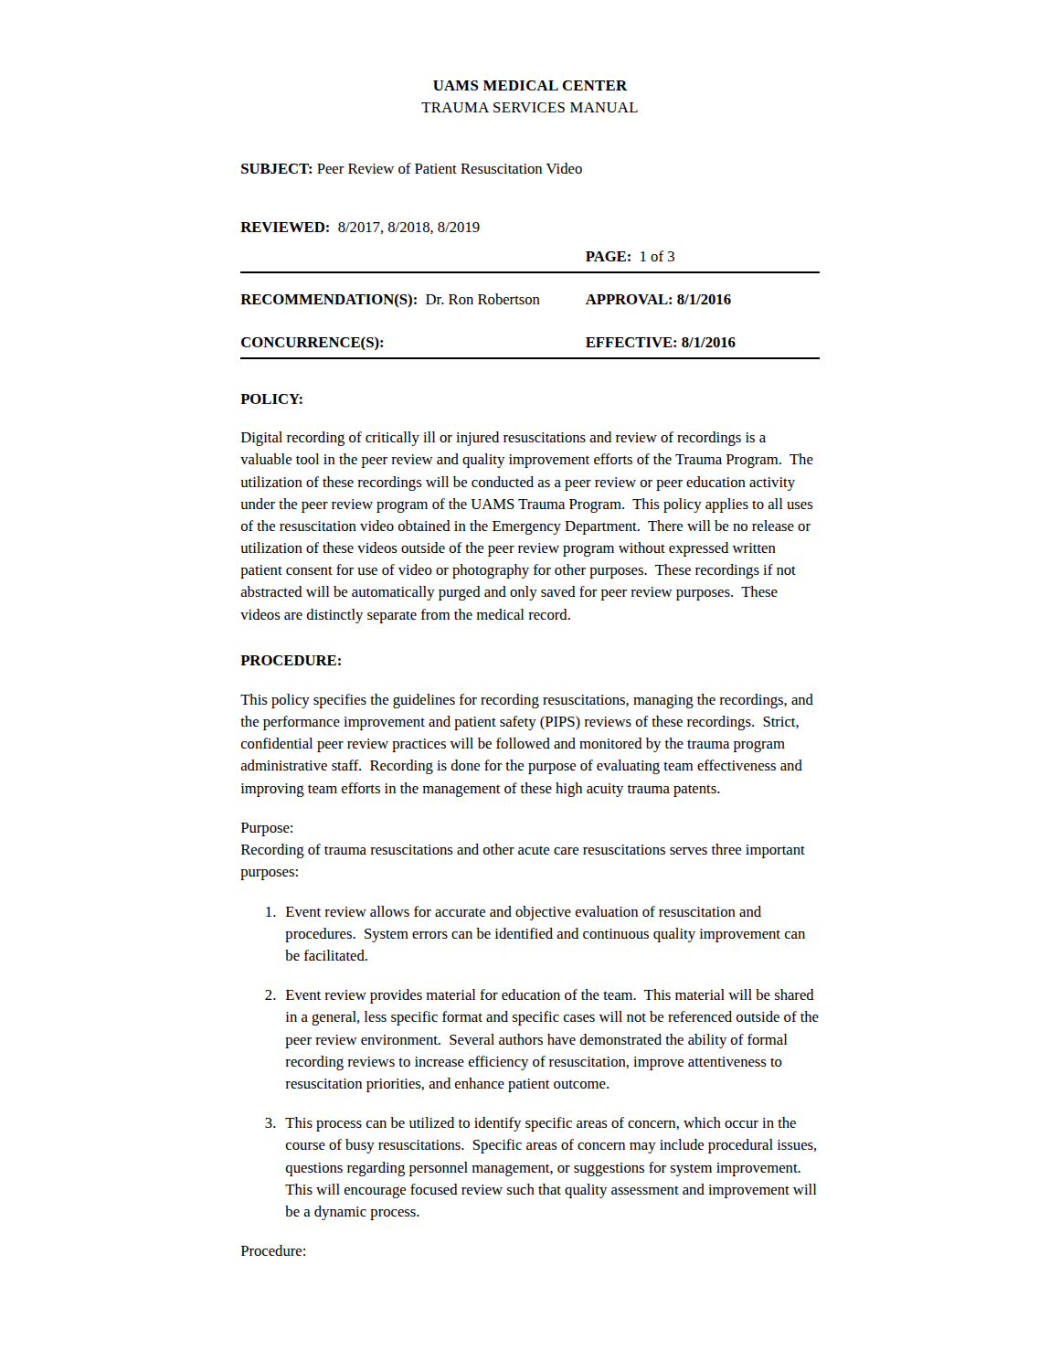UAMS MEDICAL CENTER
TRAUMA SERVICES MANUAL
SUBJECT: Peer Review of Patient Resuscitation Video
| REVIEWED: 8/2017, 8/2018, 8/2019 | |
| | PAGE: 1 of 3 |
| RECOMMENDATION(S): Dr. Ron Robertson | APPROVAL: 8/1/2016 |
| CONCURRENCE(S): | EFFECTIVE: 8/1/2016 |
POLICY:
Digital recording of critically ill or injured resuscitations and review of recordings is a valuable tool in the peer review and quality improvement efforts of the Trauma Program. The utilization of these recordings will be conducted as a peer review or peer education activity under the peer review program of the UAMS Trauma Program. This policy applies to all uses of the resuscitation video obtained in the Emergency Department. There will be no release or utilization of these videos outside of the peer review program without expressed written patient consent for use of video or photography for other purposes. These recordings if not abstracted will be automatically purged and only saved for peer review purposes. These videos are distinctly separate from the medical record.
PROCEDURE:
This policy specifies the guidelines for recording resuscitations, managing the recordings, and the performance improvement and patient safety (PIPS) reviews of these recordings. Strict, confidential peer review practices will be followed and monitored by the trauma program administrative staff. Recording is done for the purpose of evaluating team effectiveness and improving team efforts in the management of these high acuity trauma patents.
Purpose:
Recording of trauma resuscitations and other acute care resuscitations serves three important purposes:
Event review allows for accurate and objective evaluation of resuscitation and procedures. System errors can be identified and continuous quality improvement can be facilitated.
Event review provides material for education of the team. This material will be shared in a general, less specific format and specific cases will not be referenced outside of the peer review environment. Several authors have demonstrated the ability of formal recording reviews to increase efficiency of resuscitation, improve attentiveness to resuscitation priorities, and enhance patient outcome.
This process can be utilized to identify specific areas of concern, which occur in the course of busy resuscitations. Specific areas of concern may include procedural issues, questions regarding personnel management, or suggestions for system improvement. This will encourage focused review such that quality assessment and improvement will be a dynamic process.
Procedure: